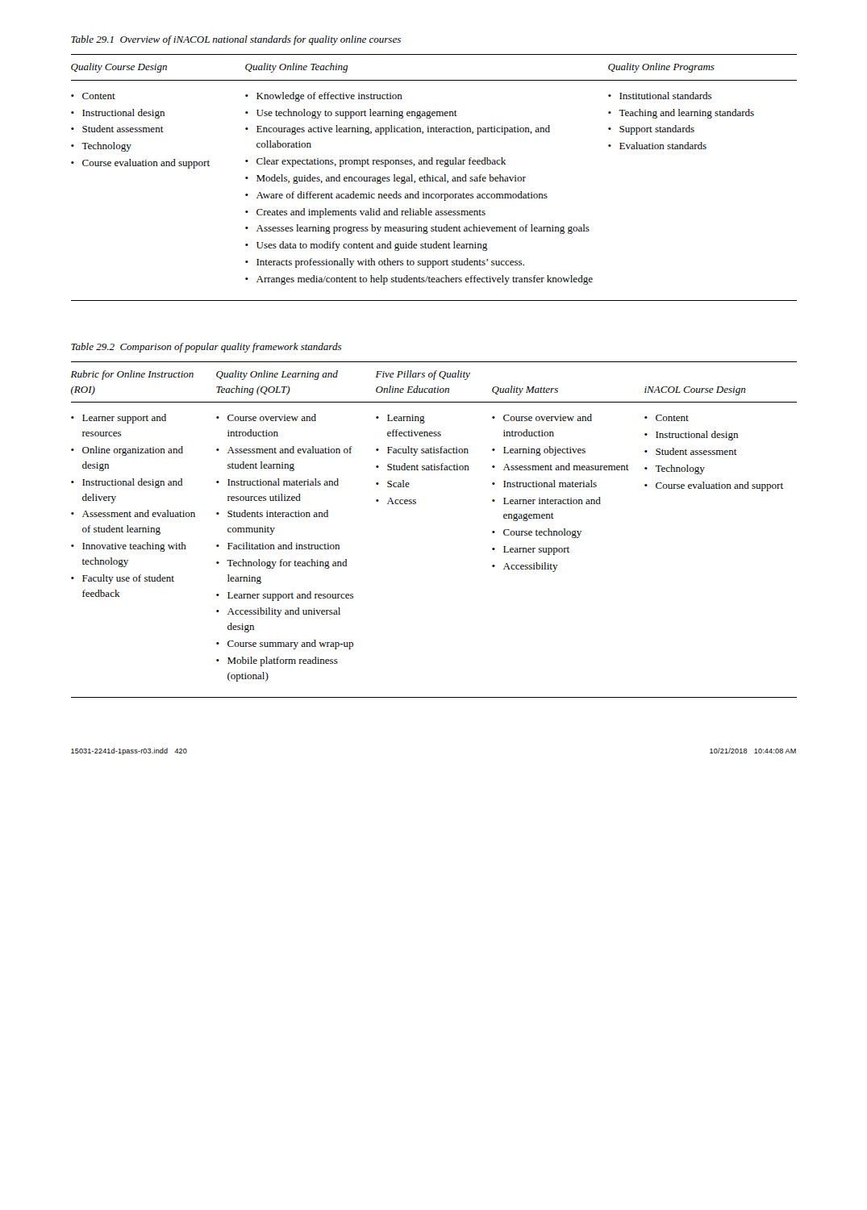Table 29.1 Overview of iNACOL national standards for quality online courses
| Quality Course Design | Quality Online Teaching | Quality Online Programs |
| --- | --- | --- |
| Content Instructional design Student assessment Technology Course evaluation and support | Knowledge of effective instruction Use technology to support learning engagement Encourages active learning, application, interaction, participation, and collaboration Clear expectations, prompt responses, and regular feedback Models, guides, and encourages legal, ethical, and safe behavior Aware of different academic needs and incorporates accommodations Creates and implements valid and reliable assessments Assesses learning progress by measuring student achievement of learning goals Uses data to modify content and guide student learning Interacts professionally with others to support students’ success. Arranges media/content to help students/teachers effectively transfer knowledge | Institutional standards Teaching and learning standards Support standards Evaluation standards |
Table 29.2 Comparison of popular quality framework standards
| Rubric for Online Instruction (ROI) | Quality Online Learning and Teaching (QOLT) | Five Pillars of Quality Online Education | Quality Matters | iNACOL Course Design |
| --- | --- | --- | --- | --- |
| Learner support and resources Online organization and design Instructional design and delivery Assessment and evaluation of student learning Innovative teaching with technology Faculty use of student feedback | Course overview and introduction Assessment and evaluation of student learning Instructional materials and resources utilized Students interaction and community Facilitation and instruction Technology for teaching and learning Learner support and resources Accessibility and universal design Course summary and wrap-up Mobile platform readiness (optional) | Learning effectiveness Faculty satisfaction Student satisfaction Scale Access | Course overview and introduction Learning objectives Assessment and measurement Instructional materials Learner interaction and engagement Course technology Learner support Accessibility | Content Instructional design Student assessment Technology Course evaluation and support |
15031-2241d-1pass-r03.indd 420
10/21/2018 10:44:08 AM